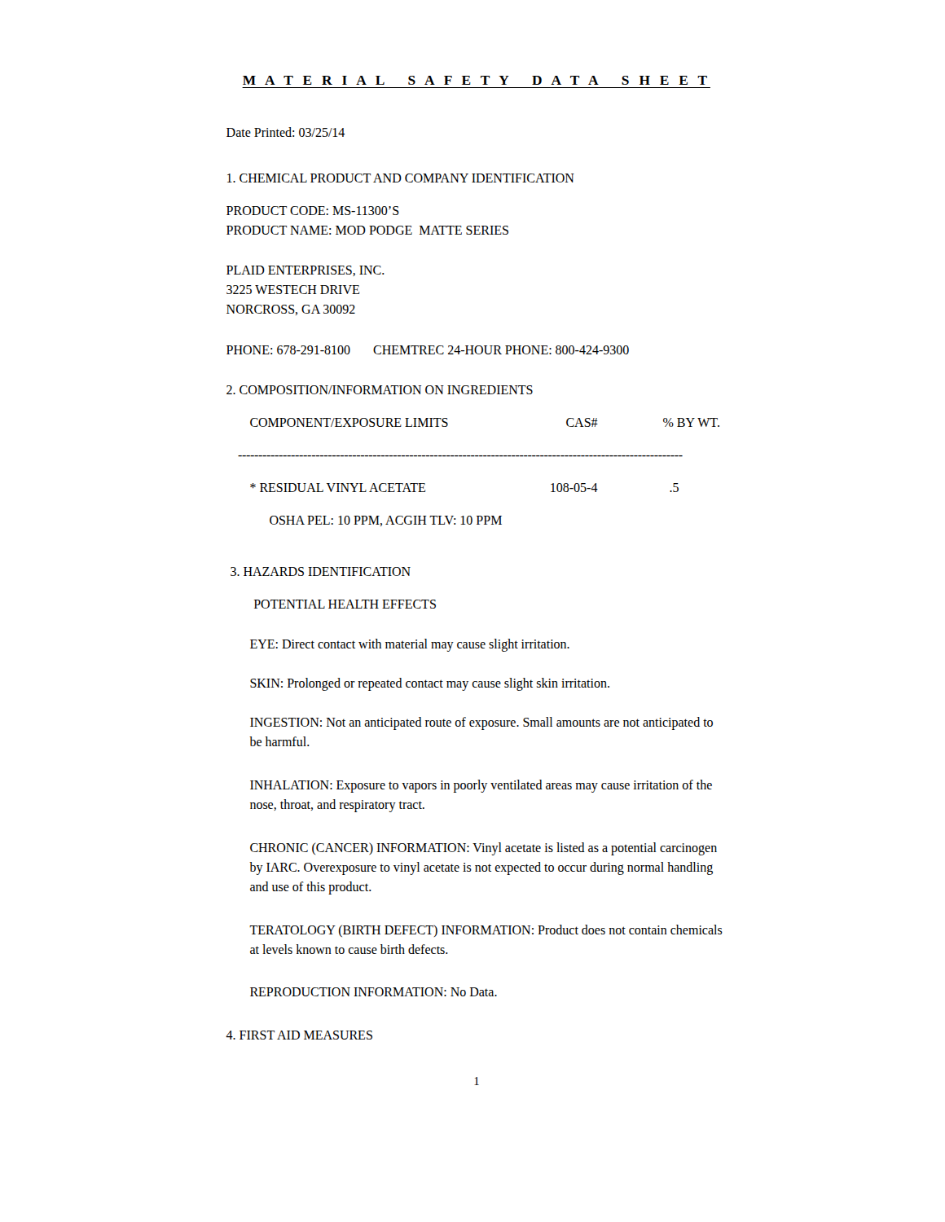M A T E R I A L S A F E T Y D A T A S H E E T
Date Printed: 03/25/14
1. CHEMICAL PRODUCT AND COMPANY IDENTIFICATION
PRODUCT CODE: MS-11300’S
PRODUCT NAME: MOD PODGE MATTE SERIES
PLAID ENTERPRISES, INC.
3225 WESTECH DRIVE
NORCROSS, GA 30092
PHONE: 678-291-8100 CHEMTREC 24-HOUR PHONE: 800-424-9300
2. COMPOSITION/INFORMATION ON INGREDIENTS
COMPONENT/EXPOSURE LIMITS CAS# % BY WT.
-------------------------------------------------------------------------------------------------------------
* RESIDUAL VINYL ACETATE 108-05-4 .5
OSHA PEL: 10 PPM, ACGIH TLV: 10 PPM
3. HAZARDS IDENTIFICATION
POTENTIAL HEALTH EFFECTS
EYE: Direct contact with material may cause slight irritation.
SKIN: Prolonged or repeated contact may cause slight skin irritation.
INGESTION: Not an anticipated route of exposure. Small amounts are not anticipated to be harmful.
INHALATION: Exposure to vapors in poorly ventilated areas may cause irritation of the nose, throat, and respiratory tract.
CHRONIC (CANCER) INFORMATION: Vinyl acetate is listed as a potential carcinogen by IARC. Overexposure to vinyl acetate is not expected to occur during normal handling and use of this product.
TERATOLOGY (BIRTH DEFECT) INFORMATION: Product does not contain chemicals at levels known to cause birth defects.
REPRODUCTION INFORMATION: No Data.
4. FIRST AID MEASURES
1